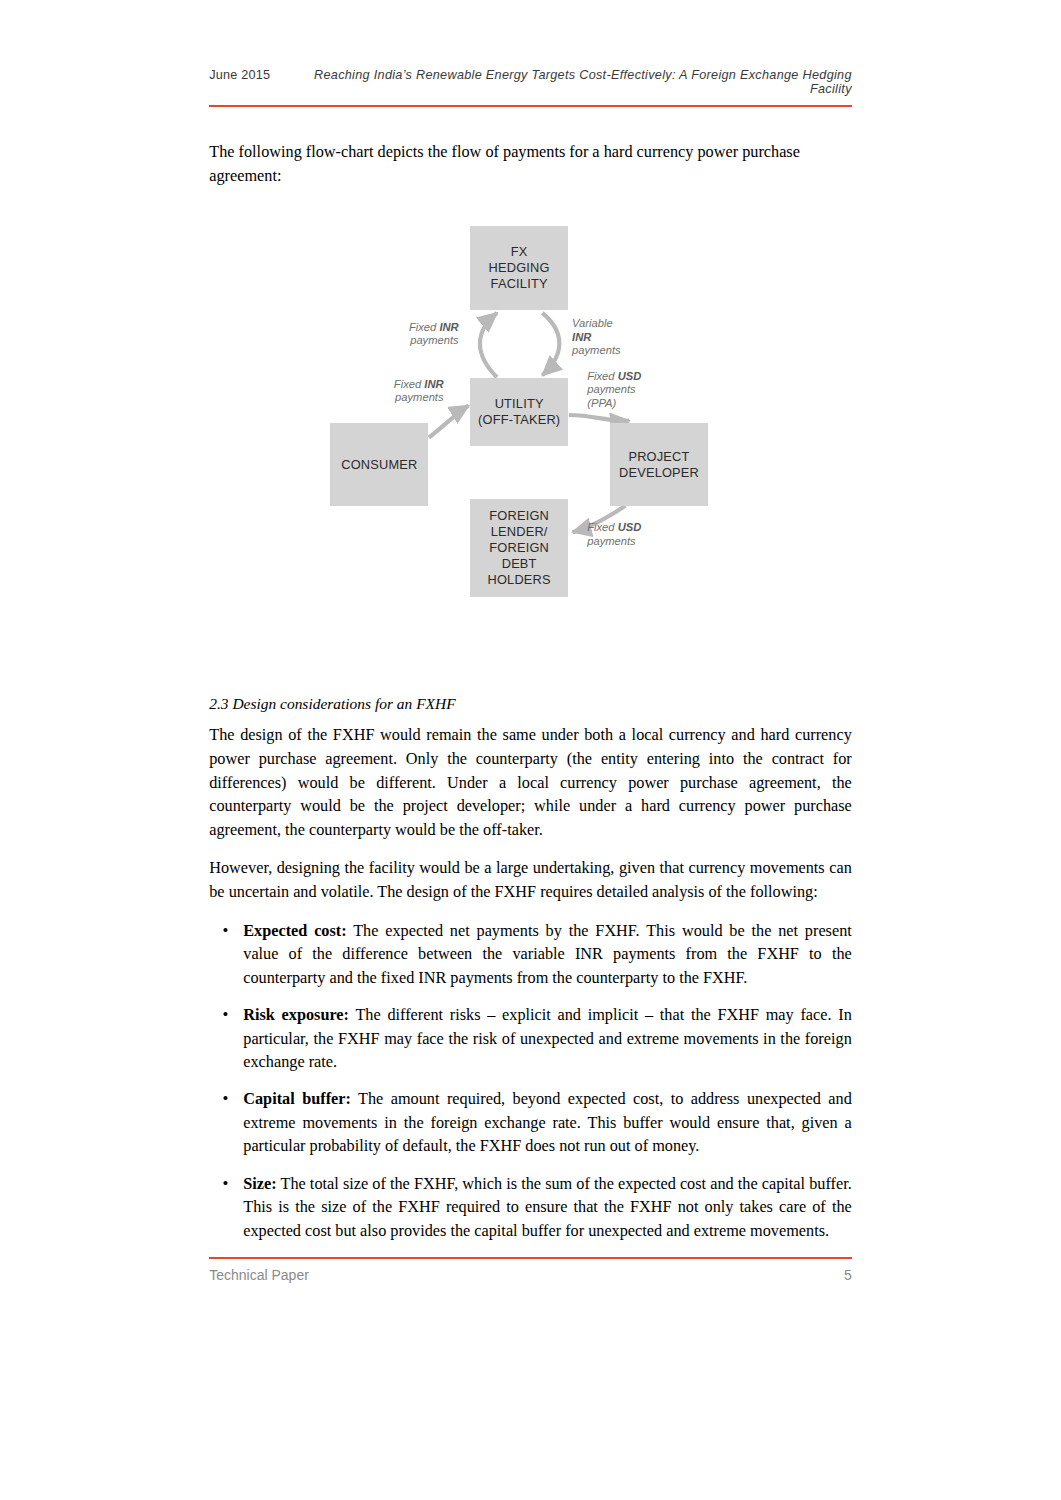June 2015
Reaching India’s Renewable Energy Targets Cost-Effectively: A Foreign Exchange Hedging Facility
The following flow-chart depicts the flow of payments for a hard currency power purchase agreement:
FX
HEDGING
FACILITY
UTILITY
(OFF-TAKER)
CONSUMER
PROJECT
DEVELOPER
FOREIGN
LENDER/
FOREIGN DEBT
HOLDERS
Fixed INR
payments
Variable
INR
payments
Fixed INR
payments
Fixed USD
payments
(PPA)
Fixed USD
payments
2.3 Design considerations for an FXHF
The design of the FXHF would remain the same under both a local currency and hard currency power purchase agreement. Only the counterparty (the entity entering into the contract for differences) would be different. Under a local currency power purchase agreement, the counterparty would be the project developer; while under a hard currency power purchase agreement, the counterparty would be the off-taker.
However, designing the facility would be a large undertaking, given that currency movements can be uncertain and volatile. The design of the FXHF requires detailed analysis of the following:
Expected cost: The expected net payments by the FXHF. This would be the net present value of the difference between the variable INR payments from the FXHF to the counterparty and the fixed INR payments from the counterparty to the FXHF.
Risk exposure: The different risks – explicit and implicit – that the FXHF may face. In particular, the FXHF may face the risk of unexpected and extreme movements in the foreign exchange rate.
Capital buffer: The amount required, beyond expected cost, to address unexpected and extreme movements in the foreign exchange rate. This buffer would ensure that, given a particular probability of default, the FXHF does not run out of money.
Size: The total size of the FXHF, which is the sum of the expected cost and the capital buffer. This is the size of the FXHF required to ensure that the FXHF not only takes care of the expected cost but also provides the capital buffer for unexpected and extreme movements.
Technical Paper
5